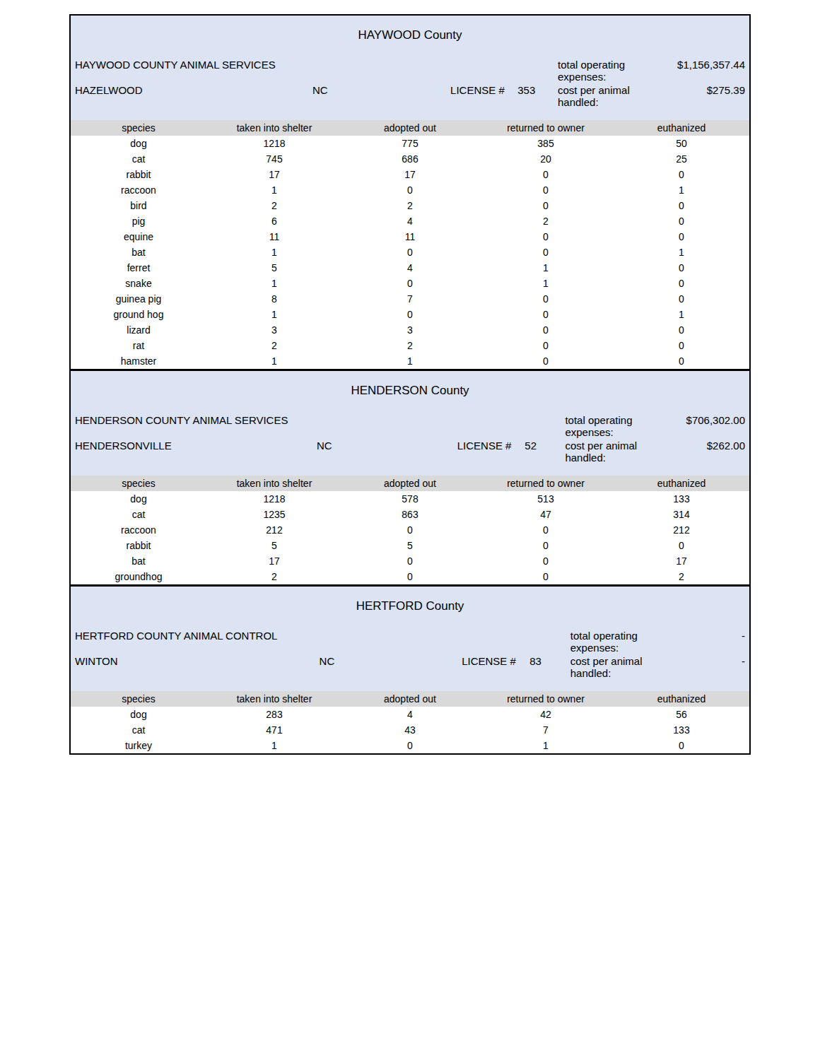HAYWOOD County
| HAYWOOD COUNTY ANIMAL SERVICES | | | | | total operating expenses: | $1,156,357.44 |
| HAZELWOOD | NC | | LICENSE # | 353 | cost per animal handled: | $275.39 |
| species | taken into shelter | adopted out | returned to owner | euthanized |
| --- | --- | --- | --- | --- |
| dog | 1218 | 775 | 385 | 50 |
| cat | 745 | 686 | 20 | 25 |
| rabbit | 17 | 17 | 0 | 0 |
| raccoon | 1 | 0 | 0 | 1 |
| bird | 2 | 2 | 0 | 0 |
| pig | 6 | 4 | 2 | 0 |
| equine | 11 | 11 | 0 | 0 |
| bat | 1 | 0 | 0 | 1 |
| ferret | 5 | 4 | 1 | 0 |
| snake | 1 | 0 | 1 | 0 |
| guinea pig | 8 | 7 | 0 | 0 |
| ground hog | 1 | 0 | 0 | 1 |
| lizard | 3 | 3 | 0 | 0 |
| rat | 2 | 2 | 0 | 0 |
| hamster | 1 | 1 | 0 | 0 |
HENDERSON County
| HENDERSON COUNTY ANIMAL SERVICES | | | | | total operating expenses: | $706,302.00 |
| HENDERSONVILLE | NC | | LICENSE # | 52 | cost per animal handled: | $262.00 |
| species | taken into shelter | adopted out | returned to owner | euthanized |
| --- | --- | --- | --- | --- |
| dog | 1218 | 578 | 513 | 133 |
| cat | 1235 | 863 | 47 | 314 |
| raccoon | 212 | 0 | 0 | 212 |
| rabbit | 5 | 5 | 0 | 0 |
| bat | 17 | 0 | 0 | 17 |
| groundhog | 2 | 0 | 0 | 2 |
HERTFORD County
| HERTFORD COUNTY ANIMAL CONTROL | | | | | total operating expenses: | - |
| WINTON | NC | | LICENSE # | 83 | cost per animal handled: | - |
| species | taken into shelter | adopted out | returned to owner | euthanized |
| --- | --- | --- | --- | --- |
| dog | 283 | 4 | 42 | 56 |
| cat | 471 | 43 | 7 | 133 |
| turkey | 1 | 0 | 1 | 0 |